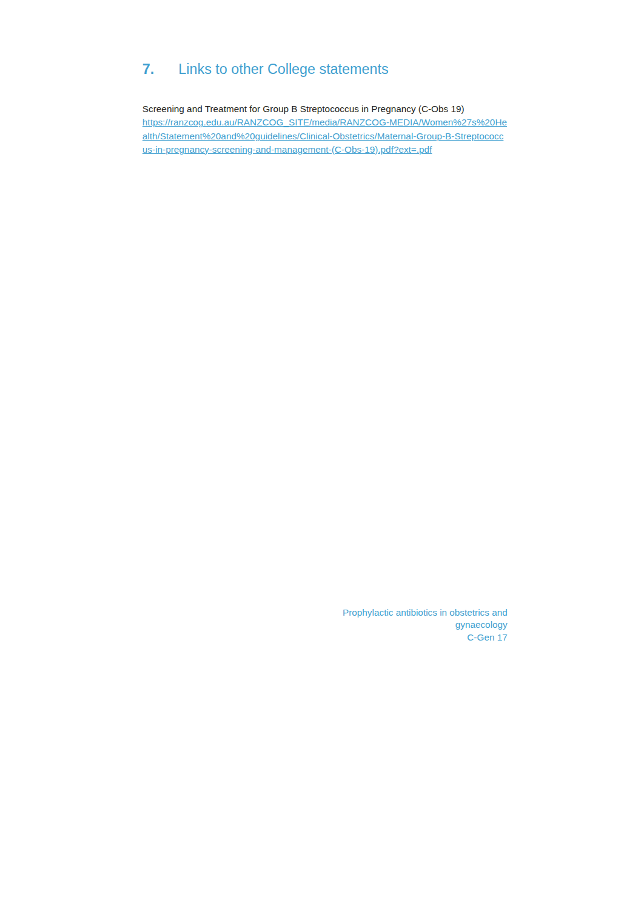7. Links to other College statements
Screening and Treatment for Group B Streptococcus in Pregnancy (C-Obs 19)
https://ranzcog.edu.au/RANZCOG_SITE/media/RANZCOG-MEDIA/Women%27s%20Health/Statement%20and%20guidelines/Clinical-Obstetrics/Maternal-Group-B-Streptococcus-in-pregnancy-screening-and-management-(C-Obs-19).pdf?ext=.pdf
Prophylactic antibiotics in obstetrics and
gynaecology
C-Gen 17